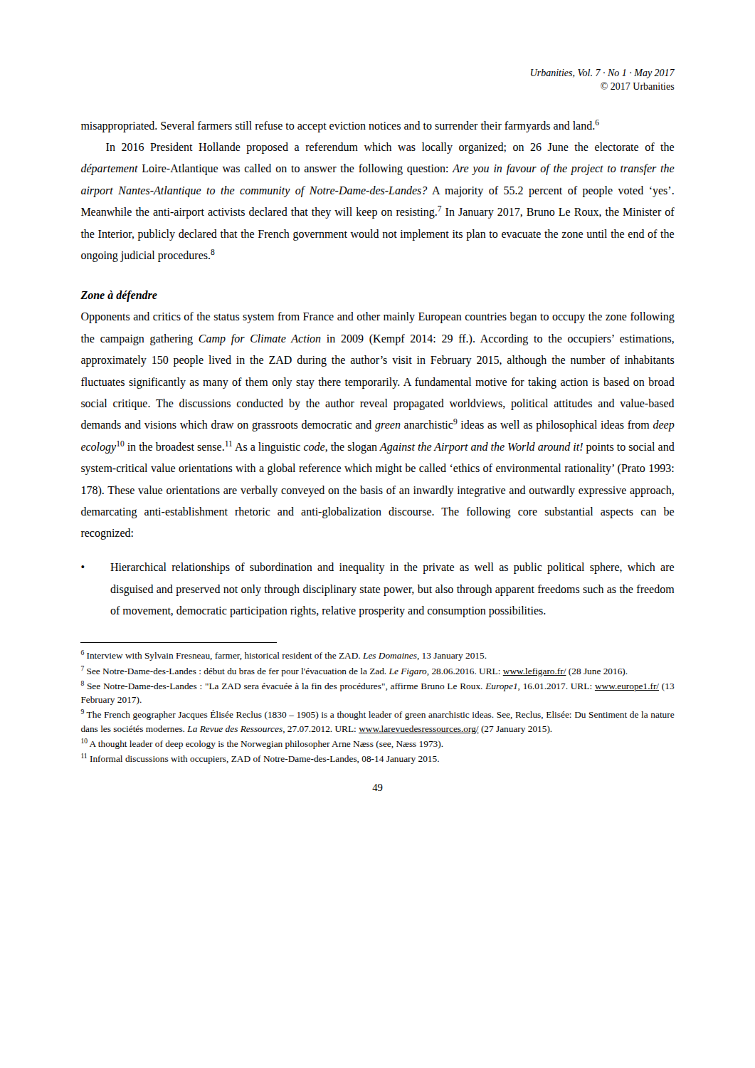Urbanities, Vol. 7 · No 1 · May 2017
© 2017 Urbanities
misappropriated. Several farmers still refuse to accept eviction notices and to surrender their farmyards and land.6
In 2016 President Hollande proposed a referendum which was locally organized; on 26 June the electorate of the département Loire-Atlantique was called on to answer the following question: Are you in favour of the project to transfer the airport Nantes-Atlantique to the community of Notre-Dame-des-Landes? A majority of 55.2 percent of people voted ‘yes’. Meanwhile the anti-airport activists declared that they will keep on resisting.7 In January 2017, Bruno Le Roux, the Minister of the Interior, publicly declared that the French government would not implement its plan to evacuate the zone until the end of the ongoing judicial procedures.8
Zone à défendre
Opponents and critics of the status system from France and other mainly European countries began to occupy the zone following the campaign gathering Camp for Climate Action in 2009 (Kempf 2014: 29 ff.). According to the occupiers’ estimations, approximately 150 people lived in the ZAD during the author’s visit in February 2015, although the number of inhabitants fluctuates significantly as many of them only stay there temporarily. A fundamental motive for taking action is based on broad social critique. The discussions conducted by the author reveal propagated worldviews, political attitudes and value-based demands and visions which draw on grassroots democratic and green anarchistic9 ideas as well as philosophical ideas from deep ecology10 in the broadest sense.11 As a linguistic code, the slogan Against the Airport and the World around it! points to social and system-critical value orientations with a global reference which might be called ‘ethics of environmental rationality’ (Prato 1993: 178). These value orientations are verbally conveyed on the basis of an inwardly integrative and outwardly expressive approach, demarcating anti-establishment rhetoric and anti-globalization discourse. The following core substantial aspects can be recognized:
•
Hierarchical relationships of subordination and inequality in the private as well as public political sphere, which are disguised and preserved not only through disciplinary state power, but also through apparent freedoms such as the freedom of movement, democratic participation rights, relative prosperity and consumption possibilities.
6 Interview with Sylvain Fresneau, farmer, historical resident of the ZAD. Les Domaines, 13 January 2015.
7 See Notre-Dame-des-Landes : début du bras de fer pour l'évacuation de la Zad. Le Figaro, 28.06.2016. URL: www.lefigaro.fr/ (28 June 2016).
8 See Notre-Dame-des-Landes : "La ZAD sera évacuée à la fin des procédures", affirme Bruno Le Roux. Europe1, 16.01.2017. URL: www.europe1.fr/ (13 February 2017).
9 The French geographer Jacques Élisée Reclus (1830 – 1905) is a thought leader of green anarchistic ideas. See, Reclus, Elisée: Du Sentiment de la nature dans les sociétés modernes. La Revue des Ressources, 27.07.2012. URL: www.larevuedesressources.org/ (27 January 2015).
10 A thought leader of deep ecology is the Norwegian philosopher Arne Næss (see, Næss 1973).
11 Informal discussions with occupiers, ZAD of Notre-Dame-des-Landes, 08-14 January 2015.
49